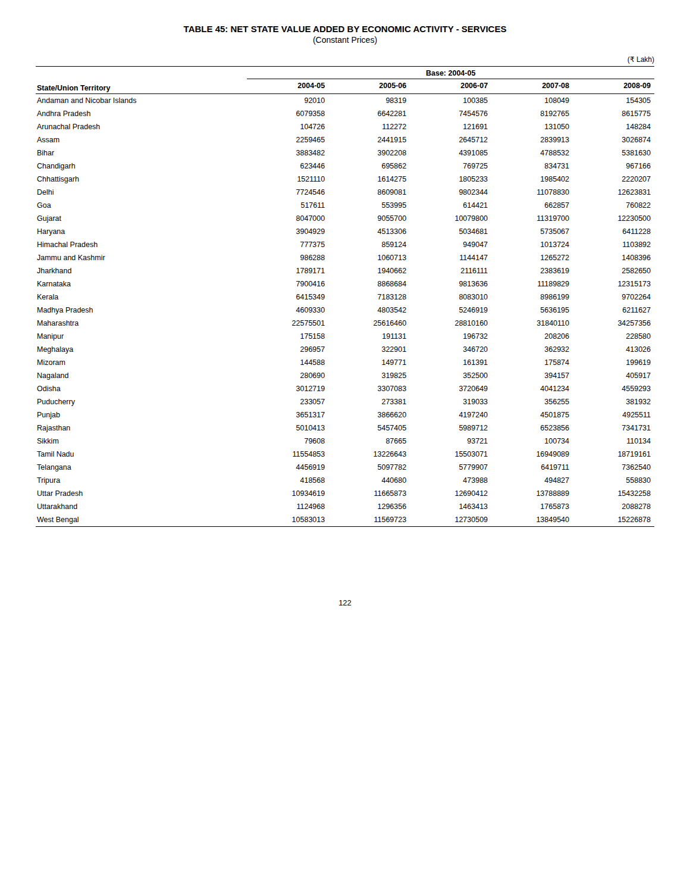TABLE 45: NET STATE VALUE ADDED BY ECONOMIC ACTIVITY - SERVICES
(Constant Prices)
(₹ Lakh)
| State/Union Territory | Base: 2004-05 |
| --- | --- |
| 2004-05 | 2005-06 | 2006-07 | 2007-08 | 2008-09 |
| Andaman and Nicobar Islands | 92010 | 98319 | 100385 | 108049 | 154305 |
| Andhra Pradesh | 6079358 | 6642281 | 7454576 | 8192765 | 8615775 |
| Arunachal Pradesh | 104726 | 112272 | 121691 | 131050 | 148284 |
| Assam | 2259465 | 2441915 | 2645712 | 2839913 | 3026874 |
| Bihar | 3883482 | 3902208 | 4391085 | 4788532 | 5381630 |
| Chandigarh | 623446 | 695862 | 769725 | 834731 | 967166 |
| Chhattisgarh | 1521110 | 1614275 | 1805233 | 1985402 | 2220207 |
| Delhi | 7724546 | 8609081 | 9802344 | 11078830 | 12623831 |
| Goa | 517611 | 553995 | 614421 | 662857 | 760822 |
| Gujarat | 8047000 | 9055700 | 10079800 | 11319700 | 12230500 |
| Haryana | 3904929 | 4513306 | 5034681 | 5735067 | 6411228 |
| Himachal Pradesh | 777375 | 859124 | 949047 | 1013724 | 1103892 |
| Jammu and Kashmir | 986288 | 1060713 | 1144147 | 1265272 | 1408396 |
| Jharkhand | 1789171 | 1940662 | 2116111 | 2383619 | 2582650 |
| Karnataka | 7900416 | 8868684 | 9813636 | 11189829 | 12315173 |
| Kerala | 6415349 | 7183128 | 8083010 | 8986199 | 9702264 |
| Madhya Pradesh | 4609330 | 4803542 | 5246919 | 5636195 | 6211627 |
| Maharashtra | 22575501 | 25616460 | 28810160 | 31840110 | 34257356 |
| Manipur | 175158 | 191131 | 196732 | 208206 | 228580 |
| Meghalaya | 296957 | 322901 | 346720 | 362932 | 413026 |
| Mizoram | 144588 | 149771 | 161391 | 175874 | 199619 |
| Nagaland | 280690 | 319825 | 352500 | 394157 | 405917 |
| Odisha | 3012719 | 3307083 | 3720649 | 4041234 | 4559293 |
| Puducherry | 233057 | 273381 | 319033 | 356255 | 381932 |
| Punjab | 3651317 | 3866620 | 4197240 | 4501875 | 4925511 |
| Rajasthan | 5010413 | 5457405 | 5989712 | 6523856 | 7341731 |
| Sikkim | 79608 | 87665 | 93721 | 100734 | 110134 |
| Tamil Nadu | 11554853 | 13226643 | 15503071 | 16949089 | 18719161 |
| Telangana | 4456919 | 5097782 | 5779907 | 6419711 | 7362540 |
| Tripura | 418568 | 440680 | 473988 | 494827 | 558830 |
| Uttar Pradesh | 10934619 | 11665873 | 12690412 | 13788889 | 15432258 |
| Uttarakhand | 1124968 | 1296356 | 1463413 | 1765873 | 2088278 |
| West Bengal | 10583013 | 11569723 | 12730509 | 13849540 | 15226878 |
122